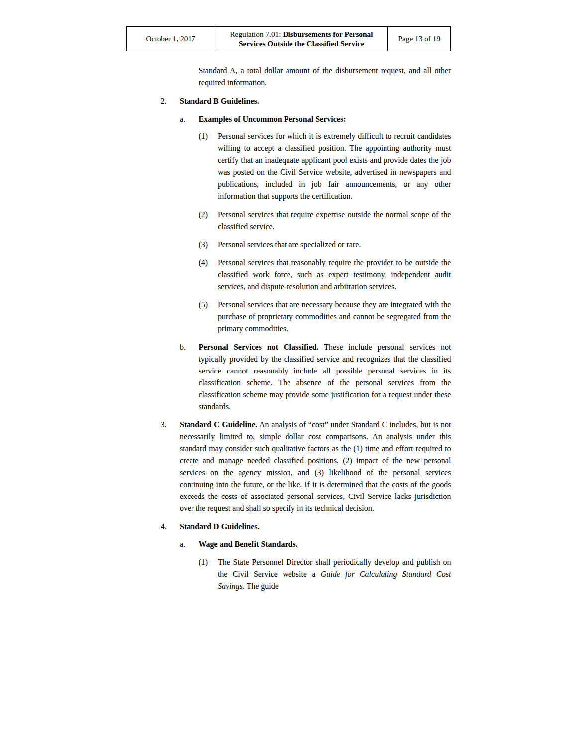| October 1, 2017 | Regulation 7.01: Disbursements for Personal Services Outside the Classified Service | Page 13 of 19 |
Standard A, a total dollar amount of the disbursement request, and all other required information.
2.
Standard B Guidelines.
a.
Examples of Uncommon Personal Services:
(1)
Personal services for which it is extremely difficult to recruit candidates willing to accept a classified position. The appointing authority must certify that an inadequate applicant pool exists and provide dates the job was posted on the Civil Service website, advertised in newspapers and publications, included in job fair announcements, or any other information that supports the certification.
(2)
Personal services that require expertise outside the normal scope of the classified service.
(3)
Personal services that are specialized or rare.
(4)
Personal services that reasonably require the provider to be outside the classified work force, such as expert testimony, independent audit services, and dispute-resolution and arbitration services.
(5)
Personal services that are necessary because they are integrated with the purchase of proprietary commodities and cannot be segregated from the primary commodities.
b.
Personal Services not Classified. These include personal services not typically provided by the classified service and recognizes that the classified service cannot reasonably include all possible personal services in its classification scheme. The absence of the personal services from the classification scheme may provide some justification for a request under these standards.
3.
Standard C Guideline. An analysis of “cost” under Standard C includes, but is not necessarily limited to, simple dollar cost comparisons. An analysis under this standard may consider such qualitative factors as the (1) time and effort required to create and manage needed classified positions, (2) impact of the new personal services on the agency mission, and (3) likelihood of the personal services continuing into the future, or the like. If it is determined that the costs of the goods exceeds the costs of associated personal services, Civil Service lacks jurisdiction over the request and shall so specify in its technical decision.
4.
Standard D Guidelines.
a.
Wage and Benefit Standards.
(1)
The State Personnel Director shall periodically develop and publish on the Civil Service website a Guide for Calculating Standard Cost Savings. The guide